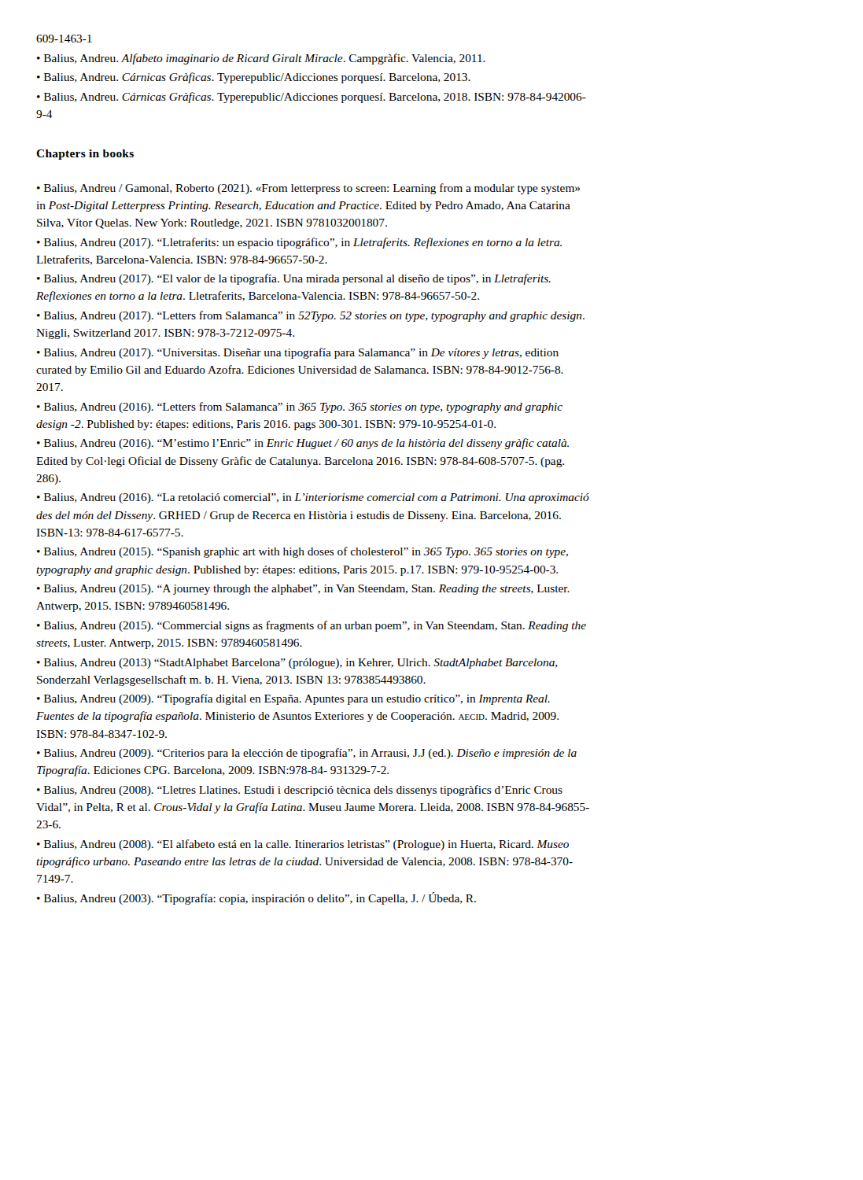609-1463-1
• Balius, Andreu. Alfabeto imaginario de Ricard Giralt Miracle. Campgràfic. Valencia, 2011.
• Balius, Andreu. Cárnicas Gràficas. Typerepublic/Adicciones porquesí. Barcelona, 2013.
• Balius, Andreu. Cárnicas Gràficas. Typerepublic/Adicciones porquesí. Barcelona, 2018. ISBN: 978-84-942006-9-4
Chapters in books
• Balius, Andreu / Gamonal, Roberto (2021). «From letterpress to screen: Learning from a modular type system» in Post-Digital Letterpress Printing. Research, Education and Practice. Edited by Pedro Amado, Ana Catarina Silva, Vítor Quelas. New York: Routledge, 2021. ISBN 9781032001807.
• Balius, Andreu (2017). “Lletraferits: un espacio tipográfico”, in Lletraferits. Reflexiones en torno a la letra. Lletraferits, Barcelona-Valencia. ISBN: 978-84-96657-50-2.
• Balius, Andreu (2017). “El valor de la tipografía. Una mirada personal al diseño de tipos”, in Lletraferits. Reflexiones en torno a la letra. Lletraferits, Barcelona-Valencia. ISBN: 978-84-96657-50-2.
• Balius, Andreu (2017). “Letters from Salamanca” in 52Typo. 52 stories on type, typography and graphic design. Niggli, Switzerland 2017. ISBN: 978-3-7212-0975-4.
• Balius, Andreu (2017). “Universitas. Diseñar una tipografía para Salamanca” in De vítores y letras, edition curated by Emilio Gil and Eduardo Azofra. Ediciones Universidad de Salamanca. ISBN: 978-84-9012-756-8. 2017.
• Balius, Andreu (2016). “Letters from Salamanca” in 365 Typo. 365 stories on type, typography and graphic design -2. Published by: étapes: editions, Paris 2016. pags 300-301. ISBN: 979-10-95254-01-0.
• Balius, Andreu (2016). “M’estimo l’Enric” in Enric Huguet / 60 anys de la història del disseny gràfic català. Edited by Col·legi Oficial de Disseny Gràfic de Catalunya. Barcelona 2016. ISBN: 978-84-608-5707-5. (pag. 286).
• Balius, Andreu (2016). “La retolació comercial”, in L’interiorisme comercial com a Patrimoni. Una aproximació des del món del Disseny. GRHED / Grup de Recerca en Història i estudis de Disseny. Eina. Barcelona, 2016. ISBN-13: 978-84-617-6577-5.
• Balius, Andreu (2015). “Spanish graphic art with high doses of cholesterol” in 365 Typo. 365 stories on type, typography and graphic design. Published by: étapes: editions, Paris 2015. p.17. ISBN: 979-10-95254-00-3.
• Balius, Andreu (2015). “A journey through the alphabet”, in Van Steendam, Stan. Reading the streets, Luster. Antwerp, 2015. ISBN: 9789460581496.
• Balius, Andreu (2015). “Commercial signs as fragments of an urban poem”, in Van Steendam, Stan. Reading the streets, Luster. Antwerp, 2015. ISBN: 9789460581496.
• Balius, Andreu (2013) “StadtAlphabet Barcelona” (prólogue), in Kehrer, Ulrich. StadtAlphabet Barcelona, Sonderzahl Verlagsgesellschaft m. b. H. Viena, 2013. ISBN 13: 9783854493860.
• Balius, Andreu (2009). “Tipografía digital en España. Apuntes para un estudio crítico”, in Imprenta Real. Fuentes de la tipografía española. Ministerio de Asuntos Exteriores y de Cooperación. aecid. Madrid, 2009. ISBN: 978-84-8347-102-9.
• Balius, Andreu (2009). “Criterios para la elección de tipografía”, in Arrausi, J.J (ed.). Diseño e impresión de la Tipografía. Ediciones CPG. Barcelona, 2009. ISBN:978-84- 931329-7-2.
• Balius, Andreu (2008). “Lletres Llatines. Estudi i descripció tècnica dels dissenys tipogràfics d’Enric Crous Vidal”, in Pelta, R et al. Crous-Vidal y la Grafía Latina. Museu Jaume Morera. Lleida, 2008. ISBN 978-84-96855-23-6.
• Balius, Andreu (2008). “El alfabeto está en la calle. Itinerarios letristas” (Prologue) in Huerta, Ricard. Museo tipográfico urbano. Paseando entre las letras de la ciudad. Universidad de Valencia, 2008. ISBN: 978-84-370-7149-7.
• Balius, Andreu (2003). “Tipografía: copia, inspiración o delito”, in Capella, J. / Úbeda, R.